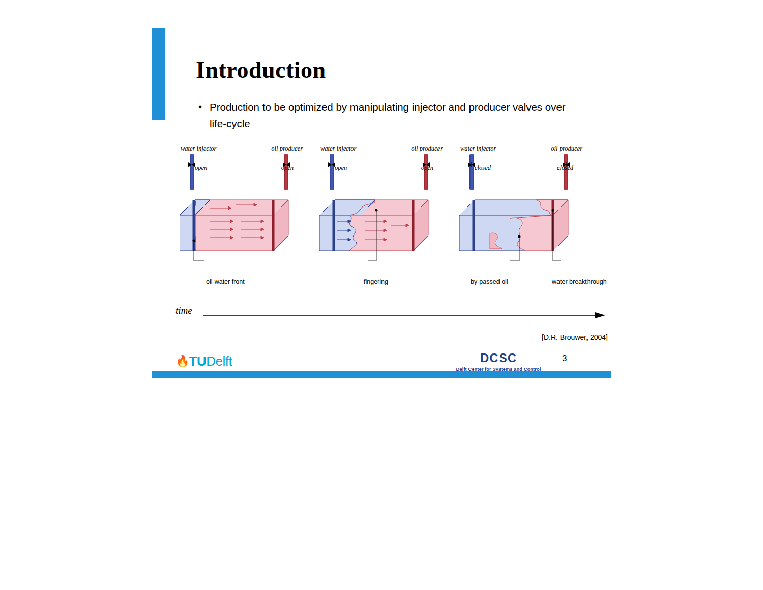Introduction
• Production to be optimized by manipulating injector and producer valves over life-cycle
water injector oil producer
open open
water injector oil producer
open open
water injector oil producer
closed closed
oil-water front fingering by-passed oil water breakthrough
time
[D.R. Brouwer, 2004]
🔥TUDelft
DCSC
Delft Center for Systems and Control
3